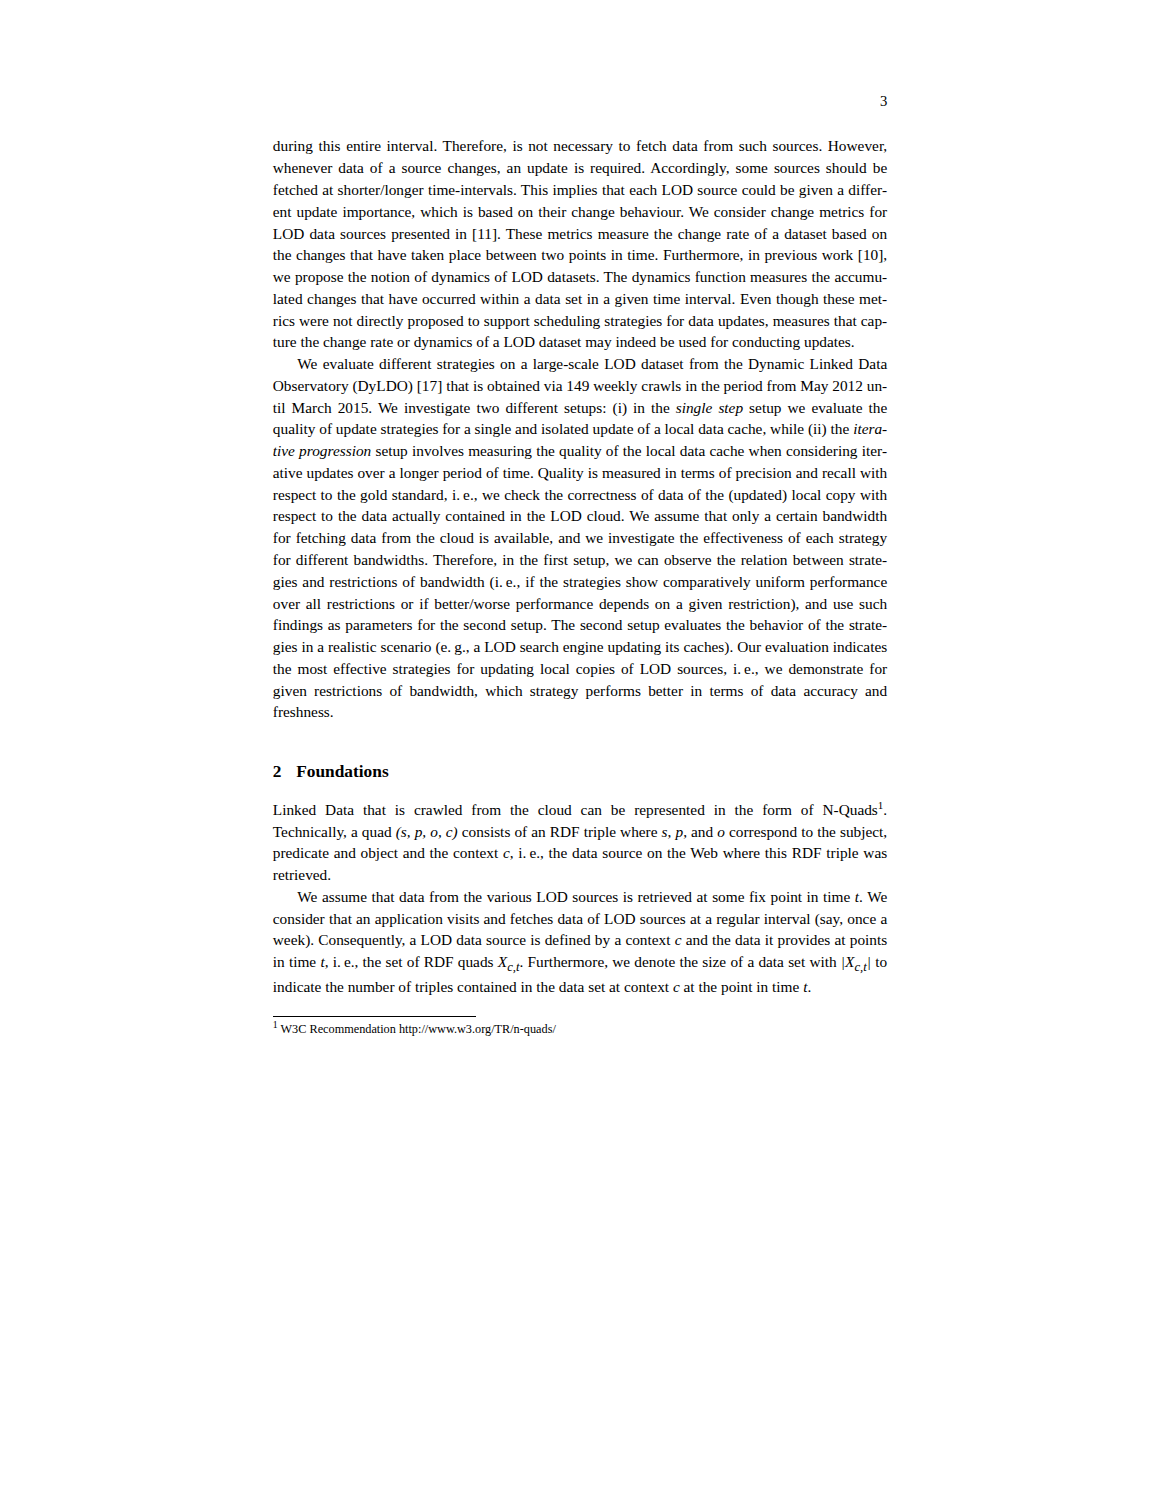3
during this entire interval. Therefore, is not necessary to fetch data from such sources. However, whenever data of a source changes, an update is required. Accordingly, some sources should be fetched at shorter/longer time-intervals. This implies that each LOD source could be given a different update importance, which is based on their change behaviour. We consider change metrics for LOD data sources presented in [11]. These metrics measure the change rate of a dataset based on the changes that have taken place between two points in time. Furthermore, in previous work [10], we propose the notion of dynamics of LOD datasets. The dynamics function measures the accumulated changes that have occurred within a data set in a given time interval. Even though these metrics were not directly proposed to support scheduling strategies for data updates, measures that capture the change rate or dynamics of a LOD dataset may indeed be used for conducting updates.
We evaluate different strategies on a large-scale LOD dataset from the Dynamic Linked Data Observatory (DyLDO) [17] that is obtained via 149 weekly crawls in the period from May 2012 until March 2015. We investigate two different setups: (i) in the single step setup we evaluate the quality of update strategies for a single and isolated update of a local data cache, while (ii) the iterative progression setup involves measuring the quality of the local data cache when considering iterative updates over a longer period of time. Quality is measured in terms of precision and recall with respect to the gold standard, i. e., we check the correctness of data of the (updated) local copy with respect to the data actually contained in the LOD cloud. We assume that only a certain bandwidth for fetching data from the cloud is available, and we investigate the effectiveness of each strategy for different bandwidths. Therefore, in the first setup, we can observe the relation between strategies and restrictions of bandwidth (i. e., if the strategies show comparatively uniform performance over all restrictions or if better/worse performance depends on a given restriction), and use such findings as parameters for the second setup. The second setup evaluates the behavior of the strategies in a realistic scenario (e. g., a LOD search engine updating its caches). Our evaluation indicates the most effective strategies for updating local copies of LOD sources, i. e., we demonstrate for given restrictions of bandwidth, which strategy performs better in terms of data accuracy and freshness.
2 Foundations
Linked Data that is crawled from the cloud can be represented in the form of N-Quads1. Technically, a quad (s, p, o, c) consists of an RDF triple where s, p, and o correspond to the subject, predicate and object and the context c, i. e., the data source on the Web where this RDF triple was retrieved.
We assume that data from the various LOD sources is retrieved at some fix point in time t. We consider that an application visits and fetches data of LOD sources at a regular interval (say, once a week). Consequently, a LOD data source is defined by a context c and the data it provides at points in time t, i. e., the set of RDF quads Xc,t. Furthermore, we denote the size of a data set with |Xc,t| to indicate the number of triples contained in the data set at context c at the point in time t.
1 W3C Recommendation http://www.w3.org/TR/n-quads/